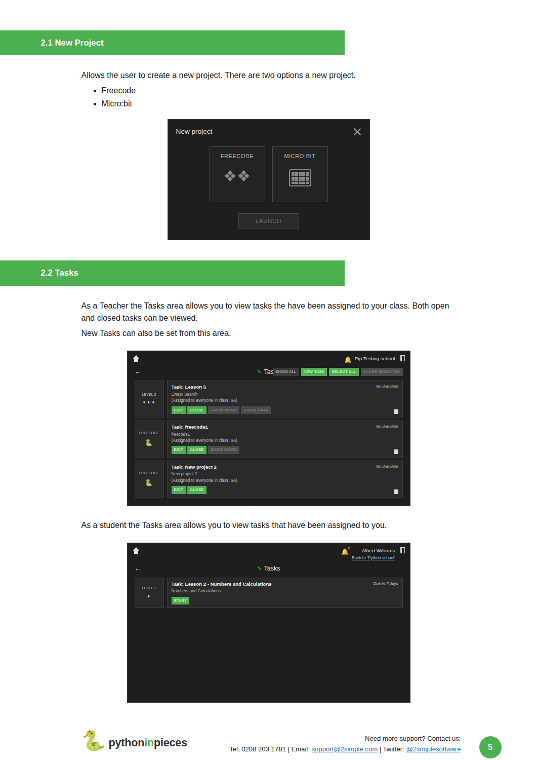2.1 New Project
Allows the user to create a new project. There are two options a new project.
Freecode
Micro:bit
New project
FREECODE
❖❖
MICRO:BIT
LAUNCH
2.2 Tasks
As a Teacher the Tasks area allows you to view tasks the have been assigned to your class. Both open and closed tasks can be viewed.
New Tasks can also be set from this area.
🔔
Pip Testing school
←
✎ Tasks
SHOW ALL NEW TASK SELECT ALL CLOSE SELECTED
LEVEL 3
✦✦✦
No due date
Task: Lesson 5
Linear Search
(Assigned to everyone in class: 6A)
EDIT CLOSE SHOW WORK SHOW DATA
FREECODE
🐍
No due date
Task: freecode1
freecode1
(Assigned to everyone in class: 6A)
EDIT CLOSE SHOW WORK
FREECODE
🐍
No due date
Task: New project 2
New project 2
(Assigned to everyone in class: 6A)
EDIT CLOSE
As a student the Tasks area allows you to view tasks that have been assigned to you.
🔔
Albert Williams
Back to 'Python school'
←
✎ Tasks
LEVEL 1
✦
Due in 7 days
Task: Lesson 2 - Numbers and Calculations
Numbers and Calculations
START
🐍
pythoninpieces
Need more support? Contact us:
Tel: 0208 203 1781 | Email: support@2simple.com | Twitter: @2simplesoftware
5